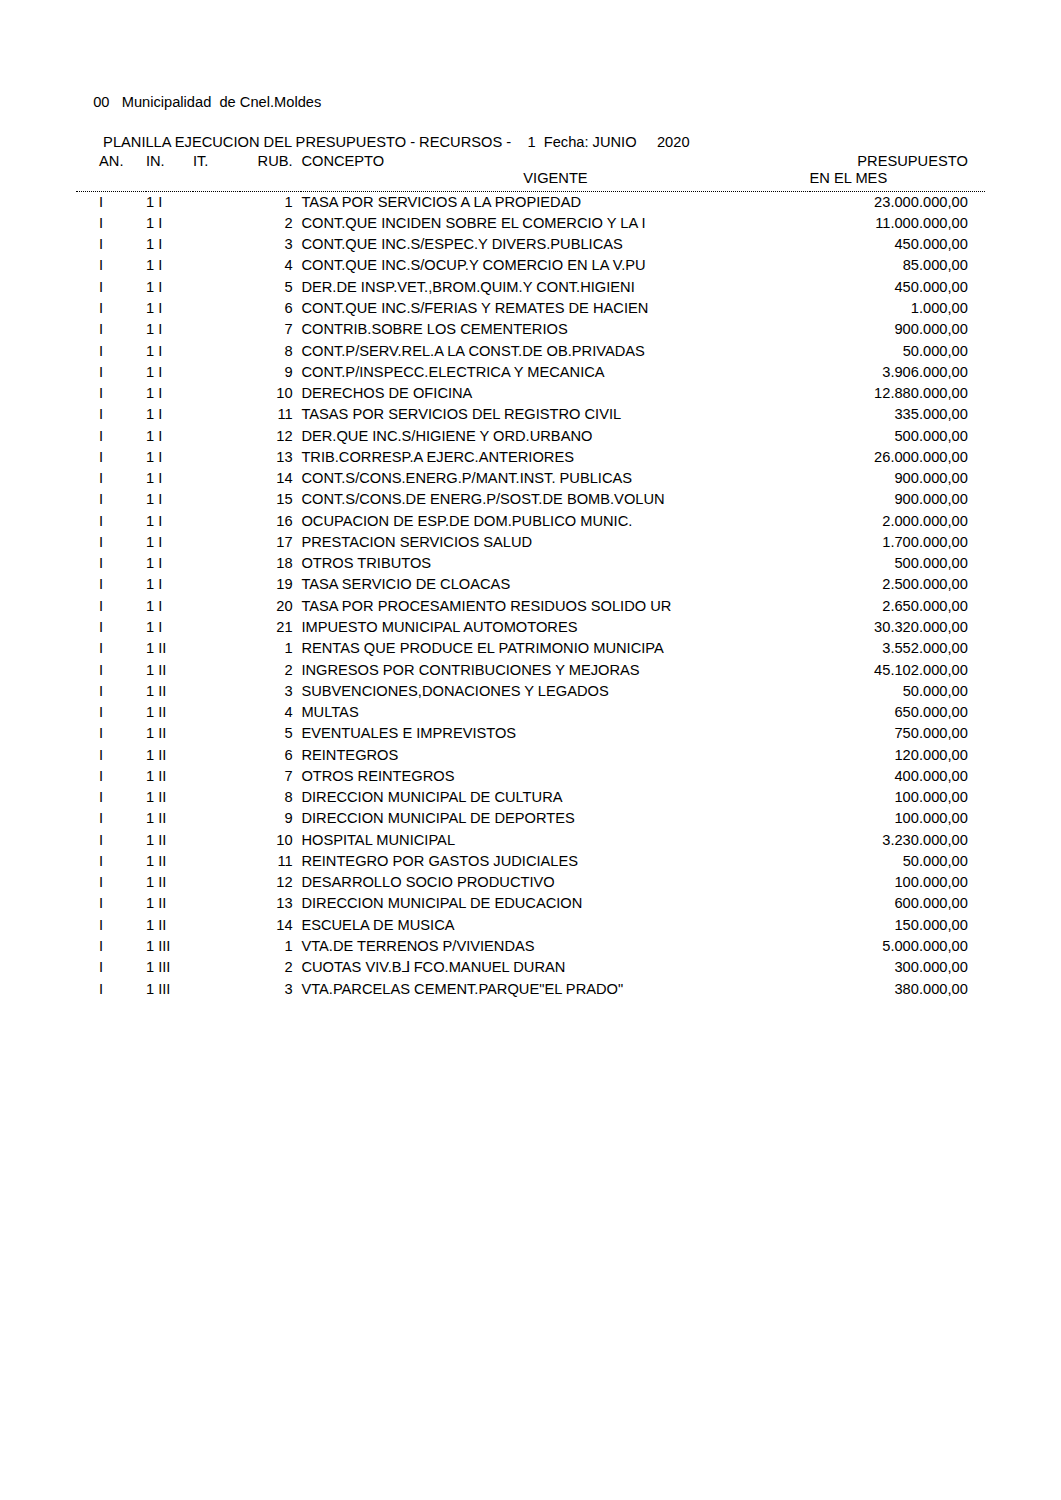00 Municipalidad de Cnel.Moldes
PLANILLA EJECUCION DEL PRESUPUESTO - RECURSOS - 1 Fecha: JUNIO 2020
| AN. | IN. | IT. | RUB. | CONCEPTO | PRESUPUESTO |
| --- | --- | --- | --- | --- | --- |
| | | | | VIGENTE | EN EL MES |
| I | 1 I | | 1 | TASA POR SERVICIOS A LA PROPIEDAD | 23.000.000,00 |
| I | 1 I | | 2 | CONT.QUE INCIDEN SOBRE EL COMERCIO Y LA I | 11.000.000,00 |
| I | 1 I | | 3 | CONT.QUE INC.S/ESPEC.Y DIVERS.PUBLICAS | 450.000,00 |
| I | 1 I | | 4 | CONT.QUE INC.S/OCUP.Y COMERCIO EN LA V.PU | 85.000,00 |
| I | 1 I | | 5 | DER.DE INSP.VET.,BROM.QUIM.Y CONT.HIGIENI | 450.000,00 |
| I | 1 I | | 6 | CONT.QUE INC.S/FERIAS Y REMATES DE HACIEN | 1.000,00 |
| I | 1 I | | 7 | CONTRIB.SOBRE LOS CEMENTERIOS | 900.000,00 |
| I | 1 I | | 8 | CONT.P/SERV.REL.A LA CONST.DE OB.PRIVADAS | 50.000,00 |
| I | 1 I | | 9 | CONT.P/INSPECC.ELECTRICA Y MECANICA | 3.906.000,00 |
| I | 1 I | | 10 | DERECHOS DE OFICINA | 12.880.000,00 |
| I | 1 I | | 11 | TASAS POR SERVICIOS DEL REGISTRO CIVIL | 335.000,00 |
| I | 1 I | | 12 | DER.QUE INC.S/HIGIENE Y ORD.URBANO | 500.000,00 |
| I | 1 I | | 13 | TRIB.CORRESP.A EJERC.ANTERIORES | 26.000.000,00 |
| I | 1 I | | 14 | CONT.S/CONS.ENERG.P/MANT.INST. PUBLICAS | 900.000,00 |
| I | 1 I | | 15 | CONT.S/CONS.DE ENERG.P/SOST.DE BOMB.VOLUN | 900.000,00 |
| I | 1 I | | 16 | OCUPACION DE ESP.DE DOM.PUBLICO MUNIC. | 2.000.000,00 |
| I | 1 I | | 17 | PRESTACION SERVICIOS SALUD | 1.700.000,00 |
| I | 1 I | | 18 | OTROS TRIBUTOS | 500.000,00 |
| I | 1 I | | 19 | TASA SERVICIO DE CLOACAS | 2.500.000,00 |
| I | 1 I | | 20 | TASA POR PROCESAMIENTO RESIDUOS SOLIDO UR | 2.650.000,00 |
| I | 1 I | | 21 | IMPUESTO MUNICIPAL AUTOMOTORES | 30.320.000,00 |
| I | 1 II | | 1 | RENTAS QUE PRODUCE EL PATRIMONIO MUNICIPA | 3.552.000,00 |
| I | 1 II | | 2 | INGRESOS POR CONTRIBUCIONES Y MEJORAS | 45.102.000,00 |
| I | 1 II | | 3 | SUBVENCIONES,DONACIONES Y LEGADOS | 50.000,00 |
| I | 1 II | | 4 | MULTAS | 650.000,00 |
| I | 1 II | | 5 | EVENTUALES E IMPREVISTOS | 750.000,00 |
| I | 1 II | | 6 | REINTEGROS | 120.000,00 |
| I | 1 II | | 7 | OTROS REINTEGROS | 400.000,00 |
| I | 1 II | | 8 | DIRECCION MUNICIPAL DE CULTURA | 100.000,00 |
| I | 1 II | | 9 | DIRECCION MUNICIPAL DE DEPORTES | 100.000,00 |
| I | 1 II | | 10 | HOSPITAL MUNICIPAL | 3.230.000,00 |
| I | 1 II | | 11 | REINTEGRO POR GASTOS JUDICIALES | 50.000,00 |
| I | 1 II | | 12 | DESARROLLO SOCIO PRODUCTIVO | 100.000,00 |
| I | 1 II | | 13 | DIRECCION MUNICIPAL DE EDUCACION | 600.000,00 |
| I | 1 II | | 14 | ESCUELA DE MUSICA | 150.000,00 |
| I | 1 III | | 1 | VTA.DE TERRENOS P/VIVIENDAS | 5.000.000,00 |
| I | 1 III | | 2 | CUOTAS VIV.B⅃ FCO.MANUEL DURAN | 300.000,00 |
| I | 1 III | | 3 | VTA.PARCELAS CEMENT.PARQUE"EL PRADO" | 380.000,00 |